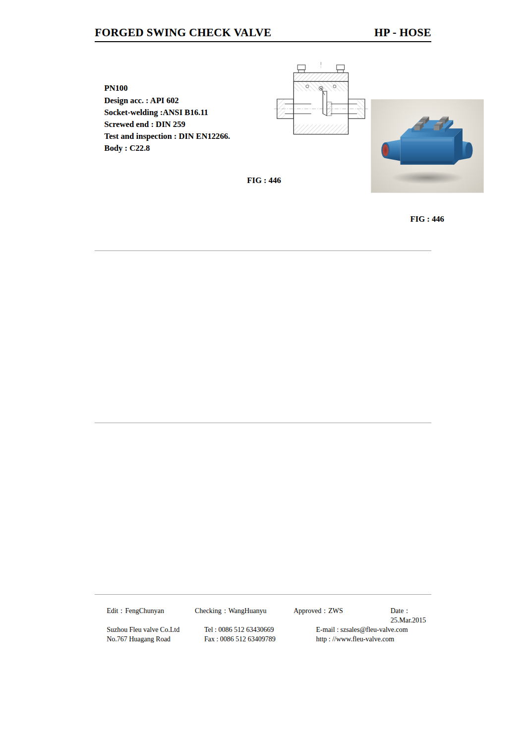FORGED SWING CHECK VALVE
HP - HOSE
PN100
Design acc. : API 602
Socket-welding :ANSI B16.11
Screwed end : DIN 259
Test and inspection : DIN EN12266.
Body : C22.8
FIG : 446 Page 1
FIG : 446
Edit：FengChunyan Checking：WangHuanyu Approved：ZWS Date：25.Mar.2015
Suzhou Fleu valve Co.Ltd Tel : 0086 512 63430669 E-mail : szsales@fleu-valve.com
No.767 Huagang Road Fax : 0086 512 63409789 http : //www.fleu-valve.com